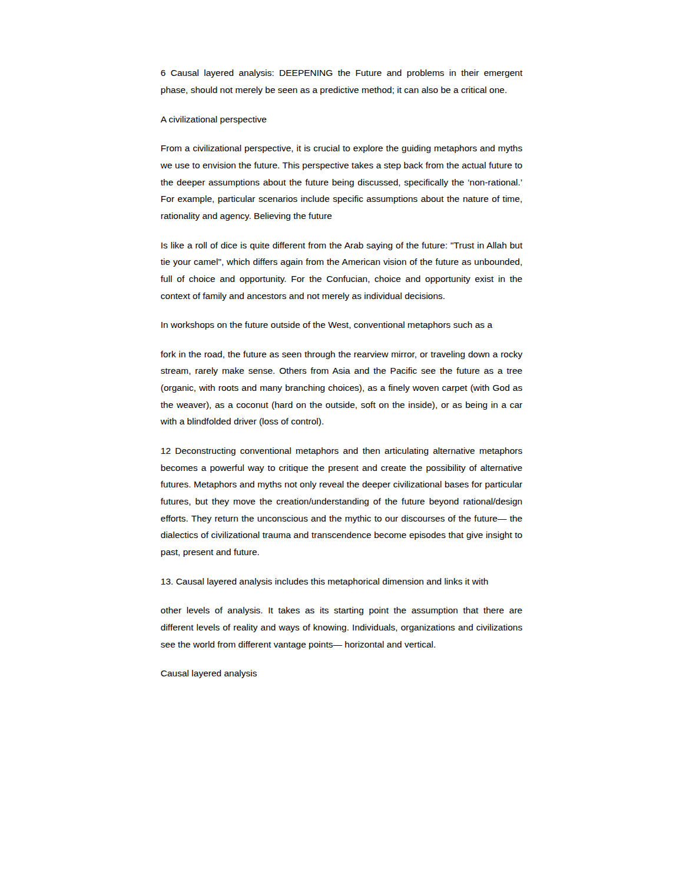6 Causal layered analysis: DEEPENING the Future and problems in their emergent phase, should not merely be seen as a predictive method; it can also be a critical one.
A civilizational perspective
From a civilizational perspective, it is crucial to explore the guiding metaphors and myths we use to envision the future. This perspective takes a step back from the actual future to the deeper assumptions about the future being discussed, specifically the ‘non-rational.’ For example, particular scenarios include specific assumptions about the nature of time, rationality and agency. Believing the future
Is like a roll of dice is quite different from the Arab saying of the future: "Trust in Allah but tie your camel", which differs again from the American vision of the future as unbounded, full of choice and opportunity. For the Confucian, choice and opportunity exist in the context of family and ancestors and not merely as individual decisions.
In workshops on the future outside of the West, conventional metaphors such as a
fork in the road, the future as seen through the rearview mirror, or traveling down a rocky stream, rarely make sense. Others from Asia and the Pacific see the future as a tree (organic, with roots and many branching choices), as a finely woven carpet (with God as the weaver), as a coconut (hard on the outside, soft on the inside), or as being in a car with a blindfolded driver (loss of control).
12 Deconstructing conventional metaphors and then articulating alternative metaphors becomes a powerful way to critique the present and create the possibility of alternative futures. Metaphors and myths not only reveal the deeper civilizational bases for particular futures, but they move the creation/understanding of the future beyond rational/design efforts. They return the unconscious and the mythic to our discourses of the future— the dialectics of civilizational trauma and transcendence become episodes that give insight to past, present and future.
13. Causal layered analysis includes this metaphorical dimension and links it with
other levels of analysis. It takes as its starting point the assumption that there are different levels of reality and ways of knowing. Individuals, organizations and civilizations see the world from different vantage points— horizontal and vertical.
Causal layered analysis